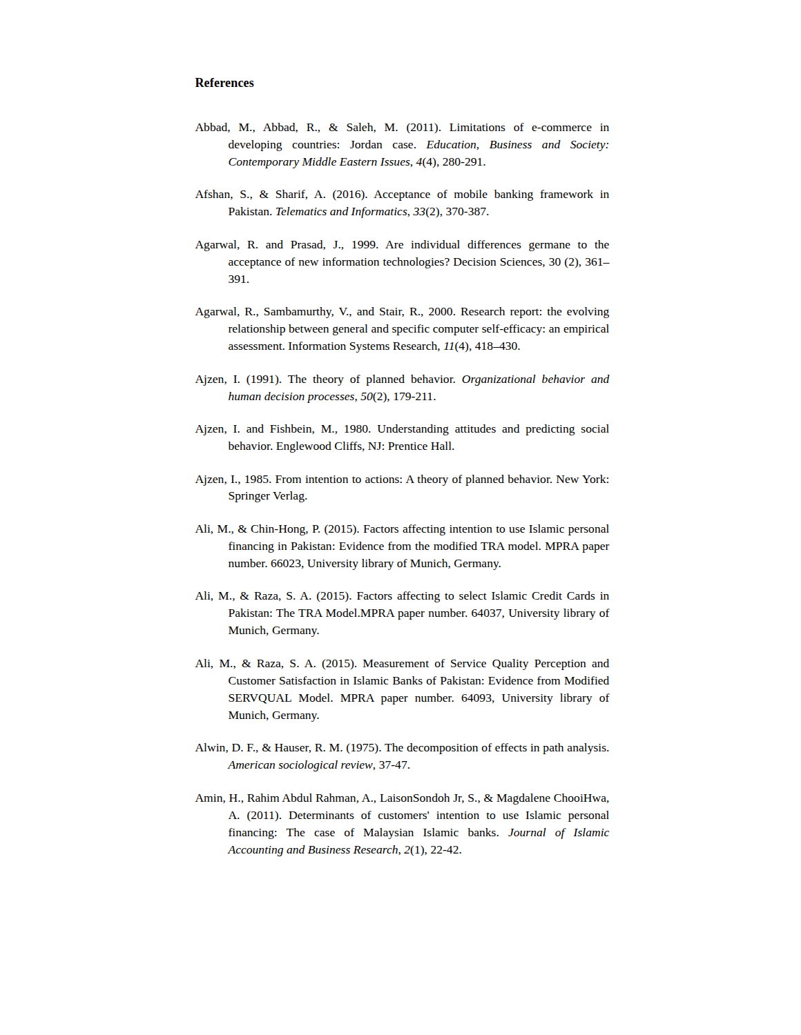References
Abbad, M., Abbad, R., & Saleh, M. (2011). Limitations of e-commerce in developing countries: Jordan case. Education, Business and Society: Contemporary Middle Eastern Issues, 4(4), 280-291.
Afshan, S., & Sharif, A. (2016). Acceptance of mobile banking framework in Pakistan. Telematics and Informatics, 33(2), 370-387.
Agarwal, R. and Prasad, J., 1999. Are individual differences germane to the acceptance of new information technologies? Decision Sciences, 30 (2), 361–391.
Agarwal, R., Sambamurthy, V., and Stair, R., 2000. Research report: the evolving relationship between general and specific computer self-efficacy: an empirical assessment. Information Systems Research, 11(4), 418–430.
Ajzen, I. (1991). The theory of planned behavior. Organizational behavior and human decision processes, 50(2), 179-211.
Ajzen, I. and Fishbein, M., 1980. Understanding attitudes and predicting social behavior. Englewood Cliffs, NJ: Prentice Hall.
Ajzen, I., 1985. From intention to actions: A theory of planned behavior. New York: Springer Verlag.
Ali, M., & Chin-Hong, P. (2015). Factors affecting intention to use Islamic personal financing in Pakistan: Evidence from the modified TRA model. MPRA paper number. 66023, University library of Munich, Germany.
Ali, M., & Raza, S. A. (2015). Factors affecting to select Islamic Credit Cards in Pakistan: The TRA Model.MPRA paper number. 64037, University library of Munich, Germany.
Ali, M., & Raza, S. A. (2015). Measurement of Service Quality Perception and Customer Satisfaction in Islamic Banks of Pakistan: Evidence from Modified SERVQUAL Model. MPRA paper number. 64093, University library of Munich, Germany.
Alwin, D. F., & Hauser, R. M. (1975). The decomposition of effects in path analysis. American sociological review, 37-47.
Amin, H., Rahim Abdul Rahman, A., LaisonSondoh Jr, S., & Magdalene ChooiHwa, A. (2011). Determinants of customers' intention to use Islamic personal financing: The case of Malaysian Islamic banks. Journal of Islamic Accounting and Business Research, 2(1), 22-42.